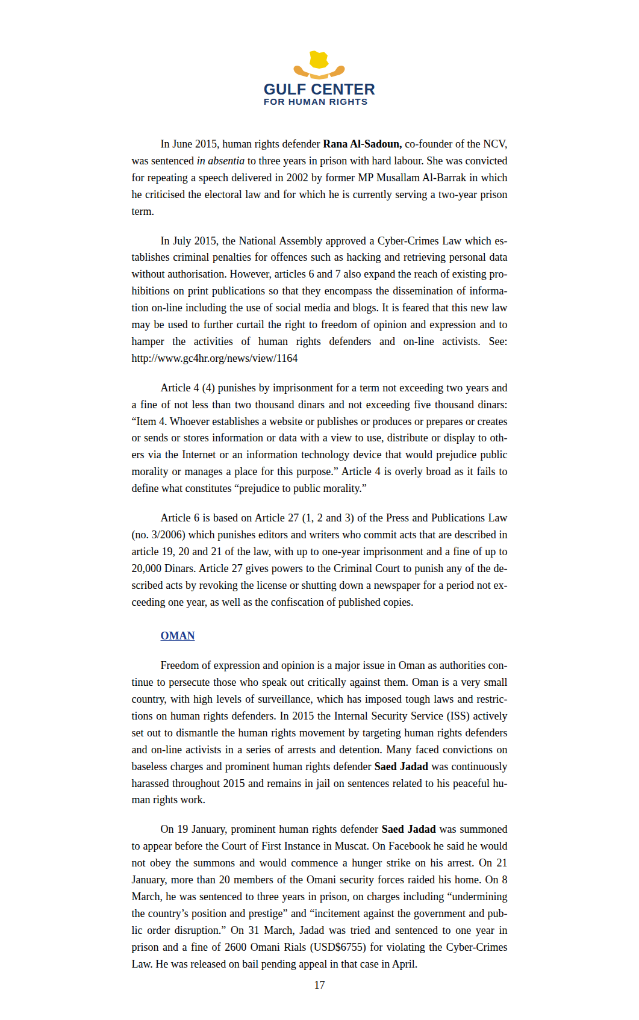GULF CENTER FOR HUMAN RIGHTS
In June 2015, human rights defender Rana Al-Sadoun, co-founder of the NCV, was sentenced in absentia to three years in prison with hard labour. She was convicted for repeating a speech delivered in 2002 by former MP Musallam Al-Barrak in which he criticised the electoral law and for which he is currently serving a two-year prison term.
In July 2015, the National Assembly approved a Cyber-Crimes Law which establishes criminal penalties for offences such as hacking and retrieving personal data without authorisation. However, articles 6 and 7 also expand the reach of existing prohibitions on print publications so that they encompass the dissemination of information on-line including the use of social media and blogs. It is feared that this new law may be used to further curtail the right to freedom of opinion and expression and to hamper the activities of human rights defenders and on-line activists. See: http://www.gc4hr.org/news/view/1164
Article 4 (4) punishes by imprisonment for a term not exceeding two years and a fine of not less than two thousand dinars and not exceeding five thousand dinars: “Item 4. Whoever establishes a website or publishes or produces or prepares or creates or sends or stores information or data with a view to use, distribute or display to others via the Internet or an information technology device that would prejudice public morality or manages a place for this purpose.” Article 4 is overly broad as it fails to define what constitutes “prejudice to public morality.”
Article 6 is based on Article 27 (1, 2 and 3) of the Press and Publications Law (no. 3/2006) which punishes editors and writers who commit acts that are described in article 19, 20 and 21 of the law, with up to one-year imprisonment and a fine of up to 20,000 Dinars. Article 27 gives powers to the Criminal Court to punish any of the described acts by revoking the license or shutting down a newspaper for a period not exceeding one year, as well as the confiscation of published copies.
OMAN
Freedom of expression and opinion is a major issue in Oman as authorities continue to persecute those who speak out critically against them. Oman is a very small country, with high levels of surveillance, which has imposed tough laws and restrictions on human rights defenders. In 2015 the Internal Security Service (ISS) actively set out to dismantle the human rights movement by targeting human rights defenders and on-line activists in a series of arrests and detention. Many faced convictions on baseless charges and prominent human rights defender Saed Jadad was continuously harassed throughout 2015 and remains in jail on sentences related to his peaceful human rights work.
On 19 January, prominent human rights defender Saed Jadad was summoned to appear before the Court of First Instance in Muscat. On Facebook he said he would not obey the summons and would commence a hunger strike on his arrest. On 21 January, more than 20 members of the Omani security forces raided his home. On 8 March, he was sentenced to three years in prison, on charges including “undermining the country’s position and prestige” and “incitement against the government and public order disruption.” On 31 March, Jadad was tried and sentenced to one year in prison and a fine of 2600 Omani Rials (USD$6755) for violating the Cyber-Crimes Law. He was released on bail pending appeal in that case in April.
17